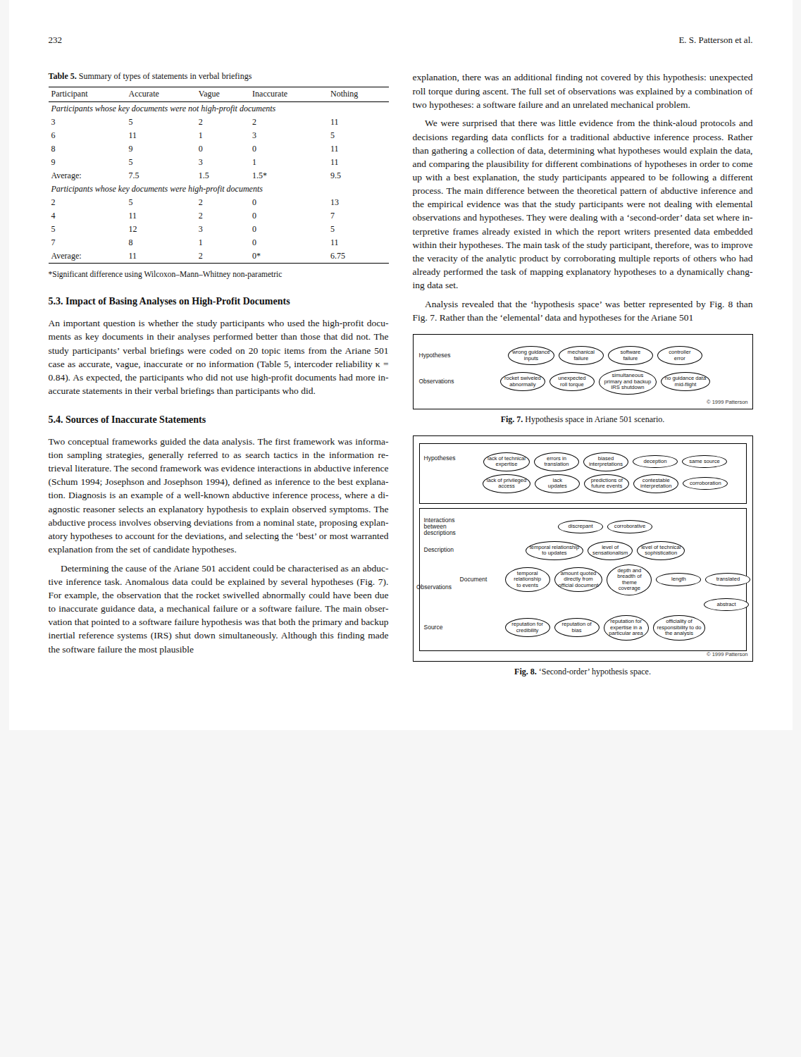232 E. S. Patterson et al.
Table 5. Summary of types of statements in verbal briefings
| Participant | Accurate | Vague | Inaccurate | Nothing |
| --- | --- | --- | --- | --- |
| Participants whose key documents were not high-profit documents |
| 3 | 5 | 2 | 2 | 11 |
| 6 | 11 | 1 | 3 | 5 |
| 8 | 9 | 0 | 0 | 11 |
| 9 | 5 | 3 | 1 | 11 |
| Average: | 7.5 | 1.5 | 1.5* | 9.5 |
| Participants whose key documents were high-profit documents |
| 2 | 5 | 2 | 0 | 13 |
| 4 | 11 | 2 | 0 | 7 |
| 5 | 12 | 3 | 0 | 5 |
| 7 | 8 | 1 | 0 | 11 |
| Average: | 11 | 2 | 0* | 6.75 |
*Significant difference using Wilcoxon–Mann–Whitney non-parametric
5.3. Impact of Basing Analyses on High-Profit Documents
An important question is whether the study participants who used the high-profit documents as key documents in their analyses performed better than those that did not. The study participants’ verbal briefings were coded on 20 topic items from the Ariane 501 case as accurate, vague, inaccurate or no information (Table 5, intercoder reliability κ = 0.84). As expected, the participants who did not use high-profit documents had more inaccurate statements in their verbal briefings than participants who did.
5.4. Sources of Inaccurate Statements
Two conceptual frameworks guided the data analysis. The first framework was information sampling strategies, generally referred to as search tactics in the information retrieval literature. The second framework was evidence interactions in abductive inference (Schum 1994; Josephson and Josephson 1994), defined as inference to the best explanation. Diagnosis is an example of a well-known abductive inference process, where a diagnostic reasoner selects an explanatory hypothesis to explain observed symptoms. The abductive process involves observing deviations from a nominal state, proposing explanatory hypotheses to account for the deviations, and selecting the ‘best’ or most warranted explanation from the set of candidate hypotheses.
Determining the cause of the Ariane 501 accident could be characterised as an abductive inference task. Anomalous data could be explained by several hypotheses (Fig. 7). For example, the observation that the rocket swivelled abnormally could have been due to inaccurate guidance data, a mechanical failure or a software failure. The main observation that pointed to a software failure hypothesis was that both the primary and backup inertial reference systems (IRS) shut down simultaneously. Although this finding made the software failure the most plausible
explanation, there was an additional finding not covered by this hypothesis: unexpected roll torque during ascent. The full set of observations was explained by a combination of two hypotheses: a software failure and an unrelated mechanical problem.
We were surprised that there was little evidence from the think-aloud protocols and decisions regarding data conflicts for a traditional abductive inference process. Rather than gathering a collection of data, determining what hypotheses would explain the data, and comparing the plausibility for different combinations of hypotheses in order to come up with a best explanation, the study participants appeared to be following a different process. The main difference between the theoretical pattern of abductive inference and the empirical evidence was that the study participants were not dealing with elemental observations and hypotheses. They were dealing with a ‘second-order’ data set where interpretive frames already existed in which the report writers presented data embedded within their hypotheses. The main task of the study participant, therefore, was to improve the veracity of the analytic product by corroborating multiple reports of others who had already performed the task of mapping explanatory hypotheses to a dynamically changing data set.
Analysis revealed that the ‘hypothesis space’ was better represented by Fig. 8 than Fig. 7. Rather than the ‘elemental’ data and hypotheses for the Ariane 501
Hypotheses
wrong guidance
inputs
mechanical
failure
software
failure
controller
error
Observations
rocket swiveled
abnormally
unexpected
roll torque
simultaneous
primary and backup
IRS shutdown
no guidance data
mid-flight
© 1999 Patterson
Fig. 7. Hypothesis space in Ariane 501 scenario.
Hypotheses
lack of technical
expertise
errors in
translation
biased
interpretations
deception
same source
lack of privileged
access
lack
updates
predictions of
future events
contestable
interpretation
corroboration
Interactions
between
descriptions
discrepant
corroborative
Description
temporal relationship
to updates
level of
sensationalism
level of technical
sophistication
Observations
Document
temporal
relationship
to events
amount quoted
directly from
official document
depth and
breadth of
theme
coverage
length
translated
abstract
Source
reputation for
credibility
reputation of
bias
reputation for
expertise in a
particular area
officiality of
responsibility to do
the analysis
© 1999 Patterson
Fig. 8. ‘Second-order’ hypothesis space.